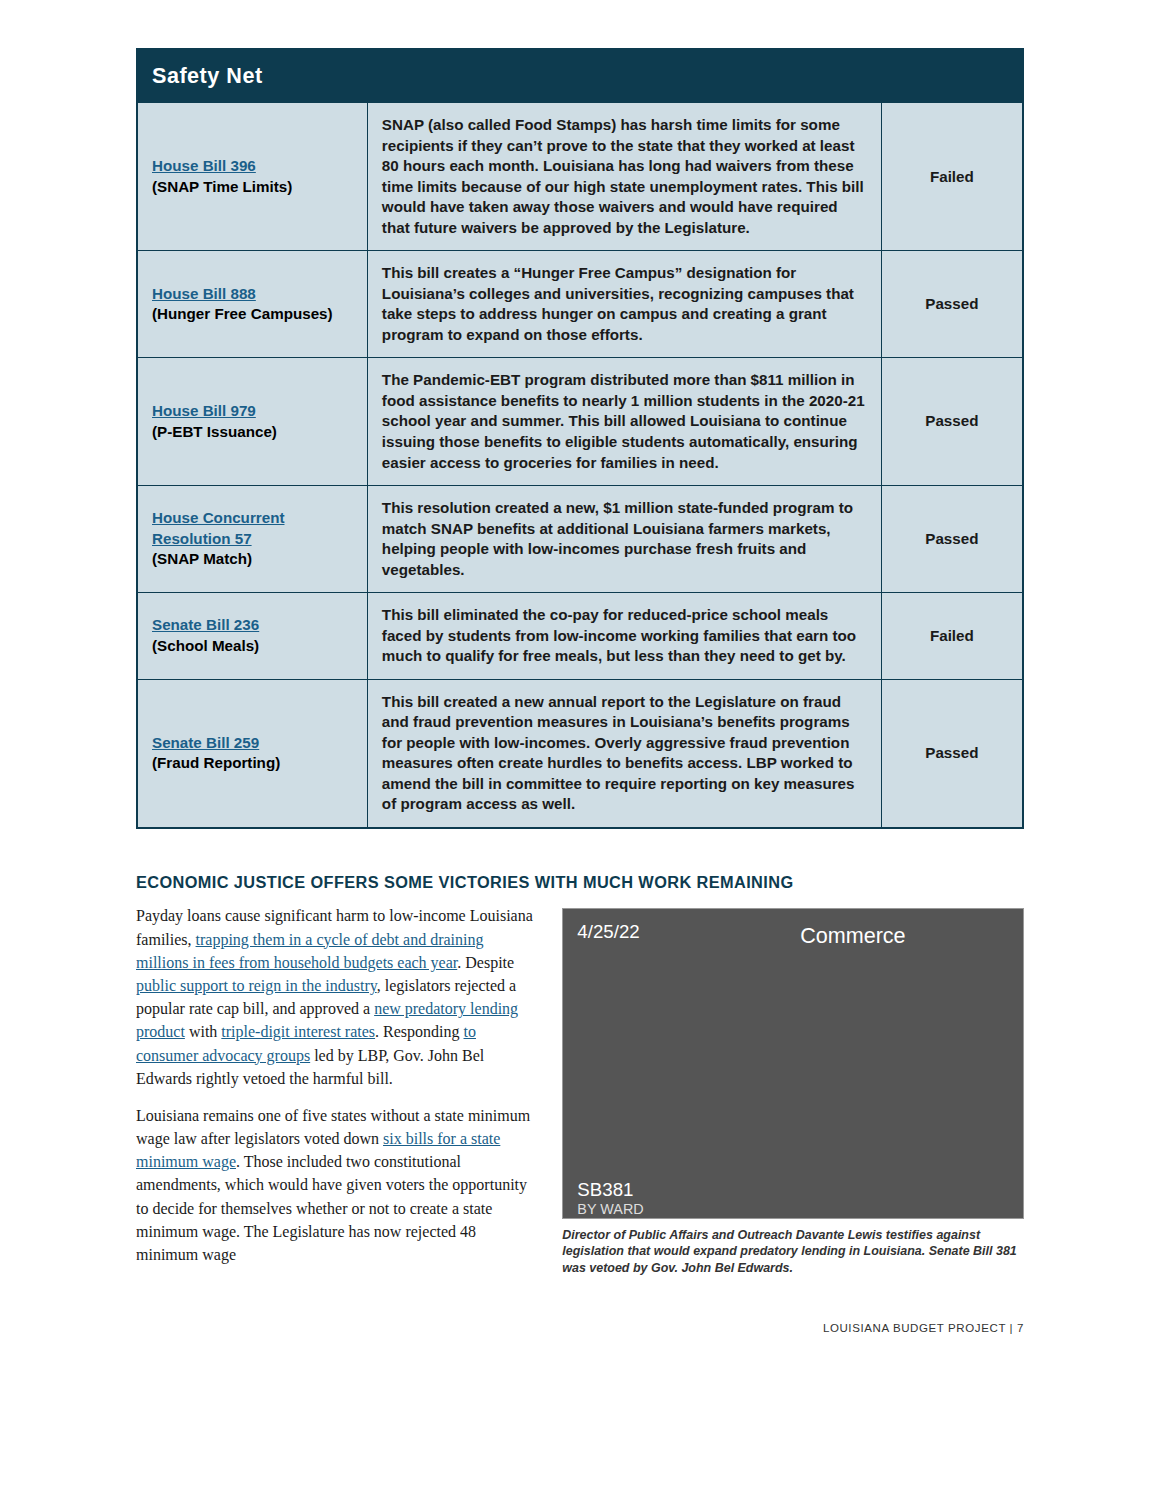Safety Net
| House Bill 396 (SNAP Time Limits) | SNAP (also called Food Stamps) has harsh time limits for some recipients if they can’t prove to the state that they worked at least 80 hours each month. Louisiana has long had waivers from these time limits because of our high state unemployment rates. This bill would have taken away those waivers and would have required that future waivers be approved by the Legislature. | Failed |
| House Bill 888 (Hunger Free Campuses) | This bill creates a “Hunger Free Campus” designation for Louisiana’s colleges and universities, recognizing campuses that take steps to address hunger on campus and creating a grant program to expand on those efforts. | Passed |
| House Bill 979 (P-EBT Issuance) | The Pandemic-EBT program distributed more than $811 million in food assistance benefits to nearly 1 million students in the 2020-21 school year and summer. This bill allowed Louisiana to continue issuing those benefits to eligible students automatically, ensuring easier access to groceries for families in need. | Passed |
| House Concurrent Resolution 57 (SNAP Match) | This resolution created a new, $1 million state-funded program to match SNAP benefits at additional Louisiana farmers markets, helping people with low-incomes purchase fresh fruits and vegetables. | Passed |
| Senate Bill 236 (School Meals) | This bill eliminated the co-pay for reduced-price school meals faced by students from low-income working families that earn too much to qualify for free meals, but less than they need to get by. | Failed |
| Senate Bill 259 (Fraud Reporting) | This bill created a new annual report to the Legislature on fraud and fraud prevention measures in Louisiana’s benefits programs for people with low-incomes. Overly aggressive fraud prevention measures often create hurdles to benefits access. LBP worked to amend the bill in committee to require reporting on key measures of program access as well. | Passed |
Economic justice offers some victories with much work remaining
Director of Public Affairs and Outreach Davante Lewis testifies against legislation that would expand predatory lending in Louisiana. Senate Bill 381 was vetoed by Gov. John Bel Edwards.
Payday loans cause significant harm to low-income Louisiana families, trapping them in a cycle of debt and draining millions in fees from household budgets each year. Despite public support to reign in the industry, legislators rejected a popular rate cap bill, and approved a new predatory lending product with triple-digit interest rates. Responding to consumer advocacy groups led by LBP, Gov. John Bel Edwards rightly vetoed the harmful bill.
Louisiana remains one of five states without a state minimum wage law after legislators voted down six bills for a state minimum wage. Those included two constitutional amendments, which would have given voters the opportunity to decide for themselves whether or not to create a state minimum wage. The Legislature has now rejected 48 minimum wage
LOUISIANA BUDGET PROJECT | 7